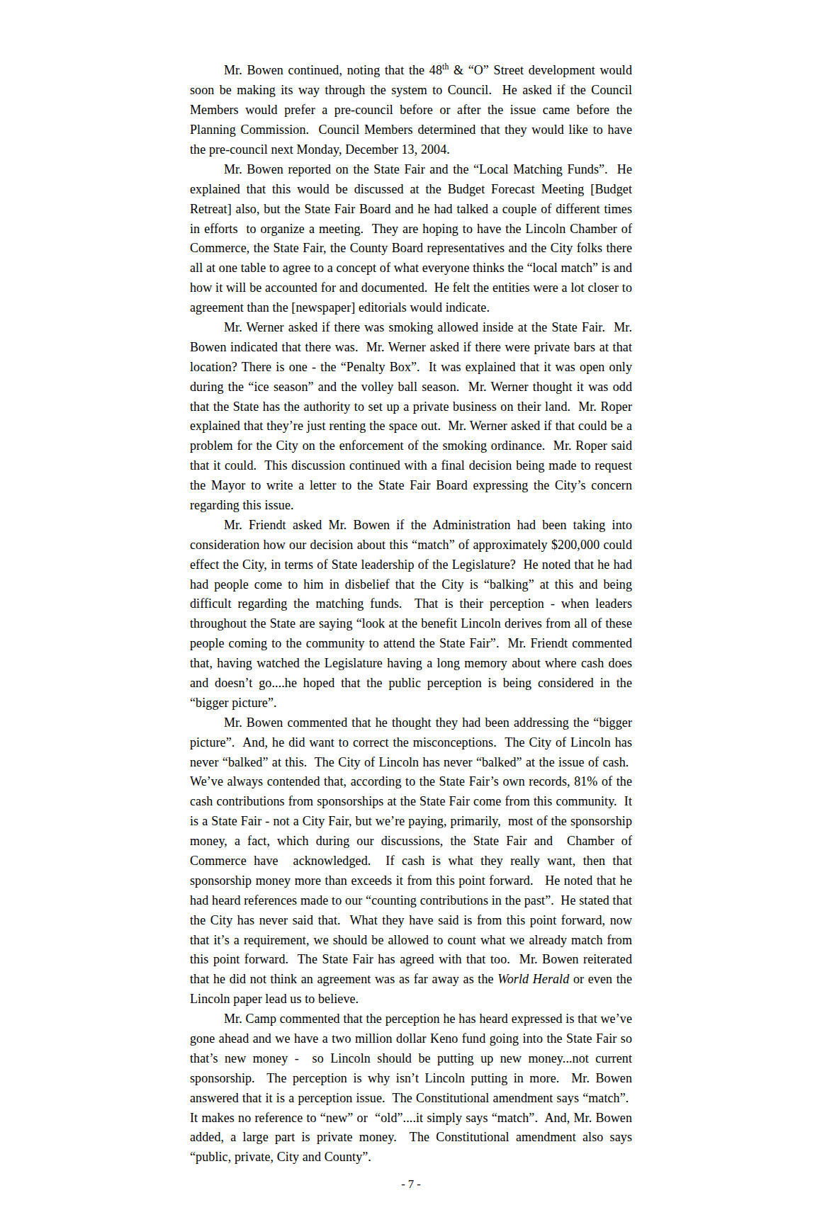Mr. Bowen continued, noting that the 48th & “O” Street development would soon be making its way through the system to Council. He asked if the Council Members would prefer a pre-council before or after the issue came before the Planning Commission. Council Members determined that they would like to have the pre-council next Monday, December 13, 2004.
Mr. Bowen reported on the State Fair and the “Local Matching Funds”. He explained that this would be discussed at the Budget Forecast Meeting [Budget Retreat] also, but the State Fair Board and he had talked a couple of different times in efforts to organize a meeting. They are hoping to have the Lincoln Chamber of Commerce, the State Fair, the County Board representatives and the City folks there all at one table to agree to a concept of what everyone thinks the “local match” is and how it will be accounted for and documented. He felt the entities were a lot closer to agreement than the [newspaper] editorials would indicate.
Mr. Werner asked if there was smoking allowed inside at the State Fair. Mr. Bowen indicated that there was. Mr. Werner asked if there were private bars at that location? There is one - the “Penalty Box”. It was explained that it was open only during the “ice season” and the volley ball season. Mr. Werner thought it was odd that the State has the authority to set up a private business on their land. Mr. Roper explained that they’re just renting the space out. Mr. Werner asked if that could be a problem for the City on the enforcement of the smoking ordinance. Mr. Roper said that it could. This discussion continued with a final decision being made to request the Mayor to write a letter to the State Fair Board expressing the City’s concern regarding this issue.
Mr. Friendt asked Mr. Bowen if the Administration had been taking into consideration how our decision about this “match” of approximately $200,000 could effect the City, in terms of State leadership of the Legislature? He noted that he had had people come to him in disbelief that the City is “balking” at this and being difficult regarding the matching funds. That is their perception - when leaders throughout the State are saying “look at the benefit Lincoln derives from all of these people coming to the community to attend the State Fair”. Mr. Friendt commented that, having watched the Legislature having a long memory about where cash does and doesn’t go....he hoped that the public perception is being considered in the “bigger picture”.
Mr. Bowen commented that he thought they had been addressing the “bigger picture”. And, he did want to correct the misconceptions. The City of Lincoln has never “balked” at this. The City of Lincoln has never “balked” at the issue of cash. We’ve always contended that, according to the State Fair’s own records, 81% of the cash contributions from sponsorships at the State Fair come from this community. It is a State Fair - not a City Fair, but we’re paying, primarily, most of the sponsorship money, a fact, which during our discussions, the State Fair and Chamber of Commerce have acknowledged. If cash is what they really want, then that sponsorship money more than exceeds it from this point forward. He noted that he had heard references made to our “counting contributions in the past”. He stated that the City has never said that. What they have said is from this point forward, now that it’s a requirement, we should be allowed to count what we already match from this point forward. The State Fair has agreed with that too. Mr. Bowen reiterated that he did not think an agreement was as far away as the World Herald or even the Lincoln paper lead us to believe.
Mr. Camp commented that the perception he has heard expressed is that we’ve gone ahead and we have a two million dollar Keno fund going into the State Fair so that’s new money - so Lincoln should be putting up new money...not current sponsorship. The perception is why isn’t Lincoln putting in more. Mr. Bowen answered that it is a perception issue. The Constitutional amendment says “match”. It makes no reference to “new” or “old”....it simply says “match”. And, Mr. Bowen added, a large part is private money. The Constitutional amendment also says “public, private, City and County”.
- 7 -